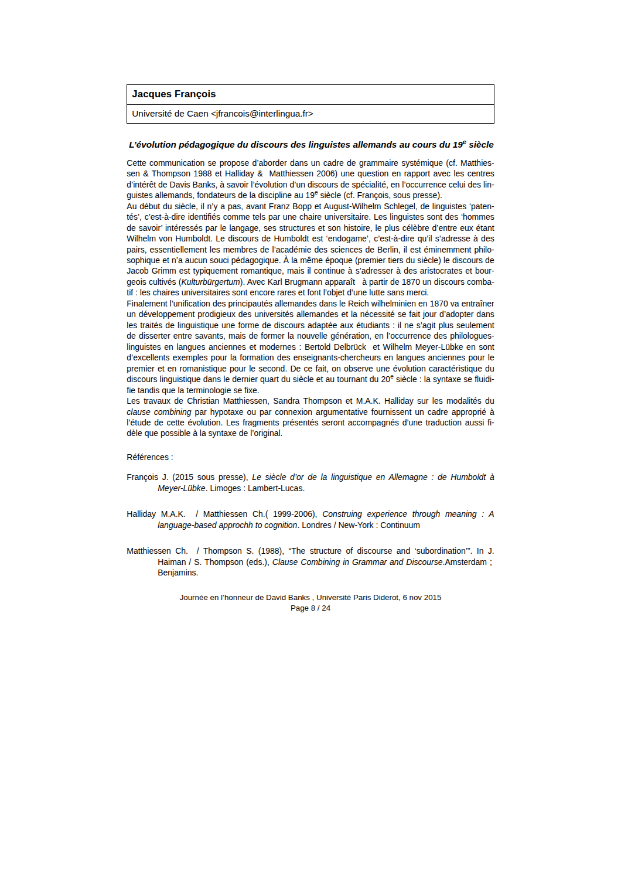Jacques François
Université de Caen <jfrancois@interlingua.fr>
L’évolution pédagogique du discours des linguistes allemands au cours du 19e siècle
Cette communication se propose d’aborder dans un cadre de grammaire systémique (cf. Matthiessen & Thompson 1988 et Halliday & Matthiessen 2006) une question en rapport avec les centres d’intérêt de Davis Banks, à savoir l’évolution d’un discours de spécialité, en l’occurrence celui des linguistes allemands, fondateurs de la discipline au 19e siècle (cf. François, sous presse).
Au début du siècle, il n’y a pas, avant Franz Bopp et August-Wilhelm Schlegel, de linguistes ‘patentés’, c’est-à-dire identifiés comme tels par une chaire universitaire. Les linguistes sont des ‘hommes de savoir’ intéressés par le langage, ses structures et son histoire, le plus célèbre d’entre eux étant Wilhelm von Humboldt. Le discours de Humboldt est ‘endogame’, c’est-à-dire qu’il s’adresse à des pairs, essentiellement les membres de l’académie des sciences de Berlin, il est éminemment philosophique et n’a aucun souci pédagogique. À la même époque (premier tiers du siècle) le discours de Jacob Grimm est typiquement romantique, mais il continue à s’adresser à des aristocrates et bourgeois cultivés (Kulturbürgertum). Avec Karl Brugmann apparaît à partir de 1870 un discours combatif : les chaires universitaires sont encore rares et font l’objet d’une lutte sans merci.
Finalement l’unification des principautés allemandes dans le Reich wilhelminien en 1870 va entraîner un développement prodigieux des universités allemandes et la nécessité se fait jour d’adopter dans les traités de linguistique une forme de discours adaptée aux étudiants : il ne s’agit plus seulement de disserter entre savants, mais de former la nouvelle génération, en l’occurrence des philologues-linguistes en langues anciennes et modernes : Bertold Delbrück et Wilhelm Meyer-Lübke en sont d’excellents exemples pour la formation des enseignants-chercheurs en langues anciennes pour le premier et en romanistique pour le second. De ce fait, on observe une évolution caractéristique du discours linguistique dans le dernier quart du siècle et au tournant du 20e siècle : la syntaxe se fluidifie tandis que la terminologie se fixe.
Les travaux de Christian Matthiessen, Sandra Thompson et M.A.K. Halliday sur les modalités du clause combining par hypotaxe ou par connexion argumentative fournissent un cadre approprié à l’étude de cette évolution. Les fragments présentés seront accompagnés d’une traduction aussi fidèle que possible à la syntaxe de l’original.
Références :
François J. (2015 sous presse), Le siècle d’or de la linguistique en Allemagne : de Humboldt à Meyer-Lübke. Limoges : Lambert-Lucas.
Halliday M.A.K. / Matthiessen Ch.( 1999-2006), Construing experience through meaning : A language-based approchh to cognition. Londres / New-York : Continuum
Matthiessen Ch. / Thompson S. (1988), “The structure of discourse and ‘subordination’”. In J. Haiman / S. Thompson (eds.), Clause Combining in Grammar and Discourse.Amsterdam ; Benjamins.
Journée en l’honneur de David Banks , Université Paris Diderot, 6 nov 2015
Page 8 / 24